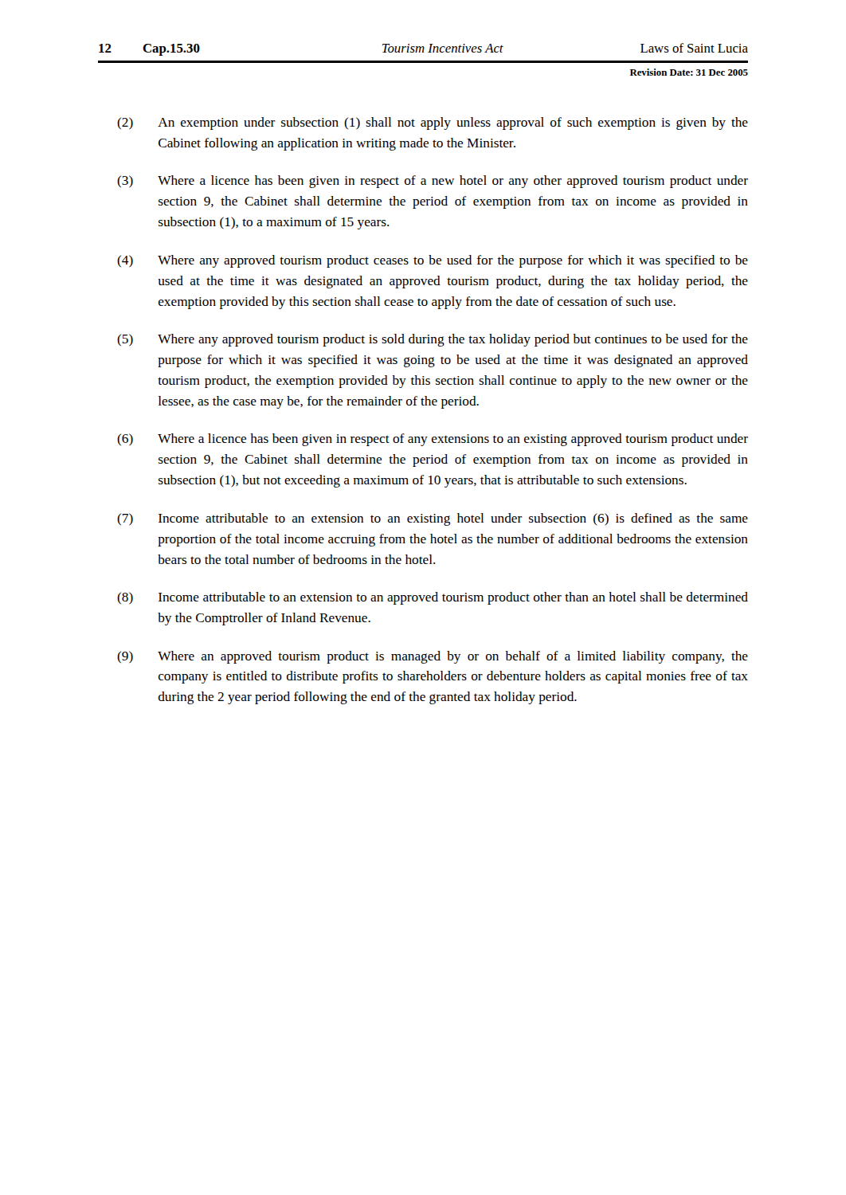12 Cap.15.30 Tourism Incentives Act Laws of Saint Lucia
Revision Date: 31 Dec 2005
An exemption under subsection (1) shall not apply unless approval of such exemption is given by the Cabinet following an application in writing made to the Minister.
Where a licence has been given in respect of a new hotel or any other approved tourism product under section 9, the Cabinet shall determine the period of exemption from tax on income as provided in subsection (1), to a maximum of 15 years.
Where any approved tourism product ceases to be used for the purpose for which it was specified to be used at the time it was designated an approved tourism product, during the tax holiday period, the exemption provided by this section shall cease to apply from the date of cessation of such use.
Where any approved tourism product is sold during the tax holiday period but continues to be used for the purpose for which it was specified it was going to be used at the time it was designated an approved tourism product, the exemption provided by this section shall continue to apply to the new owner or the lessee, as the case may be, for the remainder of the period.
Where a licence has been given in respect of any extensions to an existing approved tourism product under section 9, the Cabinet shall determine the period of exemption from tax on income as provided in subsection (1), but not exceeding a maximum of 10 years, that is attributable to such extensions.
Income attributable to an extension to an existing hotel under subsection (6) is defined as the same proportion of the total income accruing from the hotel as the number of additional bedrooms the extension bears to the total number of bedrooms in the hotel.
Income attributable to an extension to an approved tourism product other than an hotel shall be determined by the Comptroller of Inland Revenue.
Where an approved tourism product is managed by or on behalf of a limited liability company, the company is entitled to distribute profits to shareholders or debenture holders as capital monies free of tax during the 2 year period following the end of the granted tax holiday period.